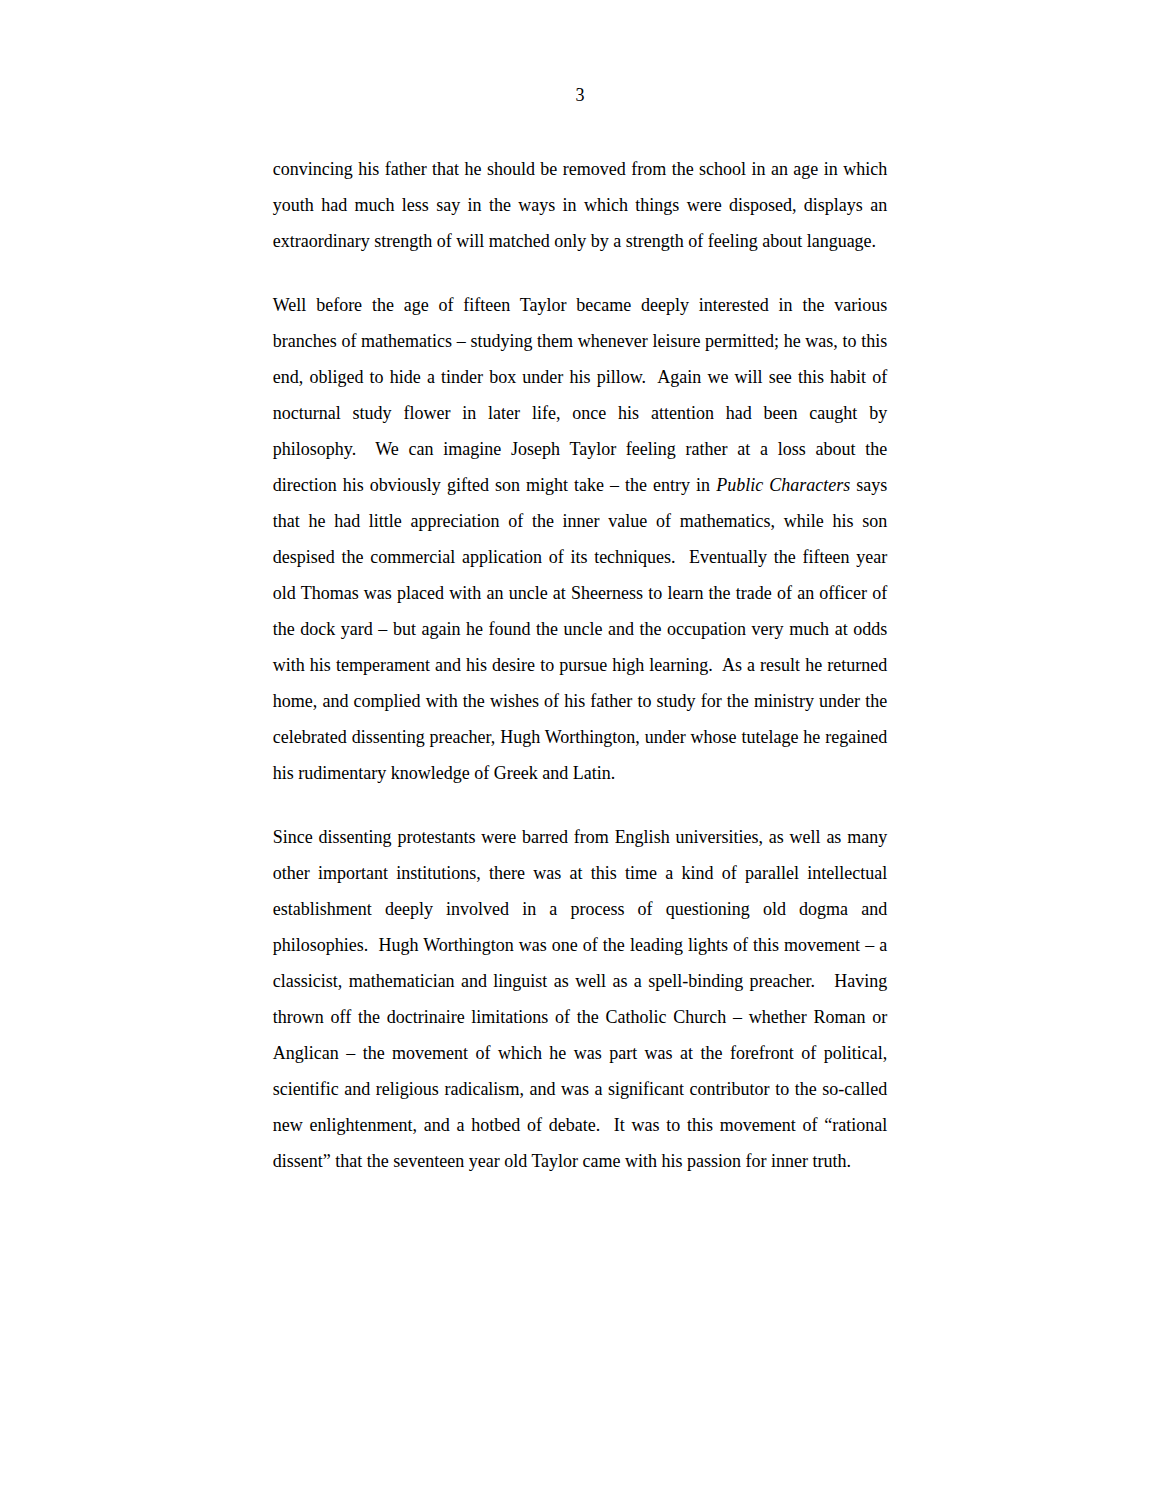3
convincing his father that he should be removed from the school in an age in which youth had much less say in the ways in which things were disposed, displays an extraordinary strength of will matched only by a strength of feeling about language.
Well before the age of fifteen Taylor became deeply interested in the various branches of mathematics – studying them whenever leisure permitted; he was, to this end, obliged to hide a tinder box under his pillow. Again we will see this habit of nocturnal study flower in later life, once his attention had been caught by philosophy. We can imagine Joseph Taylor feeling rather at a loss about the direction his obviously gifted son might take – the entry in Public Characters says that he had little appreciation of the inner value of mathematics, while his son despised the commercial application of its techniques. Eventually the fifteen year old Thomas was placed with an uncle at Sheerness to learn the trade of an officer of the dock yard – but again he found the uncle and the occupation very much at odds with his temperament and his desire to pursue high learning. As a result he returned home, and complied with the wishes of his father to study for the ministry under the celebrated dissenting preacher, Hugh Worthington, under whose tutelage he regained his rudimentary knowledge of Greek and Latin.
Since dissenting protestants were barred from English universities, as well as many other important institutions, there was at this time a kind of parallel intellectual establishment deeply involved in a process of questioning old dogma and philosophies. Hugh Worthington was one of the leading lights of this movement – a classicist, mathematician and linguist as well as a spell-binding preacher. Having thrown off the doctrinaire limitations of the Catholic Church – whether Roman or Anglican – the movement of which he was part was at the forefront of political, scientific and religious radicalism, and was a significant contributor to the so-called new enlightenment, and a hotbed of debate. It was to this movement of “rational dissent” that the seventeen year old Taylor came with his passion for inner truth.